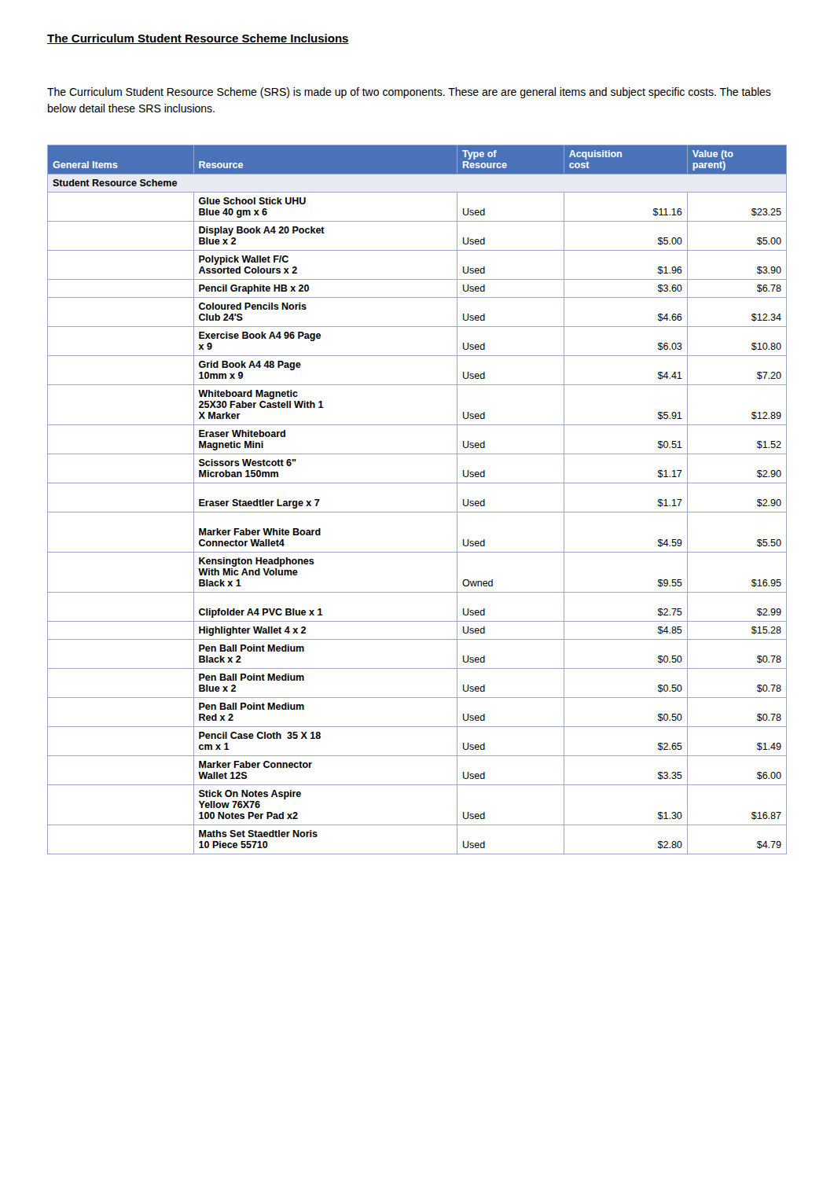The Curriculum Student Resource Scheme Inclusions
The Curriculum Student Resource Scheme (SRS) is made up of two components. These are are general items and subject specific costs. The tables below detail these SRS inclusions.
| General Items | Resource | Type of Resource | Acquisition cost | Value (to parent) |
| --- | --- | --- | --- | --- |
| Student Resource Scheme |
| | Glue School Stick UHU Blue 40 gm x 6 | Used | $11.16 | $23.25 |
| | Display Book A4 20 Pocket Blue x 2 | Used | $5.00 | $5.00 |
| | Polypick Wallet F/C Assorted Colours x 2 | Used | $1.96 | $3.90 |
| | Pencil Graphite HB x 20 | Used | $3.60 | $6.78 |
| | Coloured Pencils Noris Club 24'S | Used | $4.66 | $12.34 |
| | Exercise Book A4 96 Page x 9 | Used | $6.03 | $10.80 |
| | Grid Book A4 48 Page 10mm x 9 | Used | $4.41 | $7.20 |
| | Whiteboard Magnetic 25X30 Faber Castell With 1 X Marker | Used | $5.91 | $12.89 |
| | Eraser Whiteboard Magnetic Mini | Used | $0.51 | $1.52 |
| | Scissors Westcott 6" Microban 150mm | Used | $1.17 | $2.90 |
| | Eraser Staedtler Large x 7 | Used | $1.17 | $2.90 |
| | Marker Faber White Board Connector Wallet4 | Used | $4.59 | $5.50 |
| | Kensington Headphones With Mic And Volume Black x 1 | Owned | $9.55 | $16.95 |
| | Clipfolder A4 PVC Blue x 1 | Used | $2.75 | $2.99 |
| | Highlighter Wallet 4 x 2 | Used | $4.85 | $15.28 |
| | Pen Ball Point Medium Black x 2 | Used | $0.50 | $0.78 |
| | Pen Ball Point Medium Blue x 2 | Used | $0.50 | $0.78 |
| | Pen Ball Point Medium Red x 2 | Used | $0.50 | $0.78 |
| | Pencil Case Cloth 35 X 18 cm x 1 | Used | $2.65 | $1.49 |
| | Marker Faber Connector Wallet 12S | Used | $3.35 | $6.00 |
| | Stick On Notes Aspire Yellow 76X76 100 Notes Per Pad x2 | Used | $1.30 | $16.87 |
| | Maths Set Staedtler Noris 10 Piece 55710 | Used | $2.80 | $4.79 |